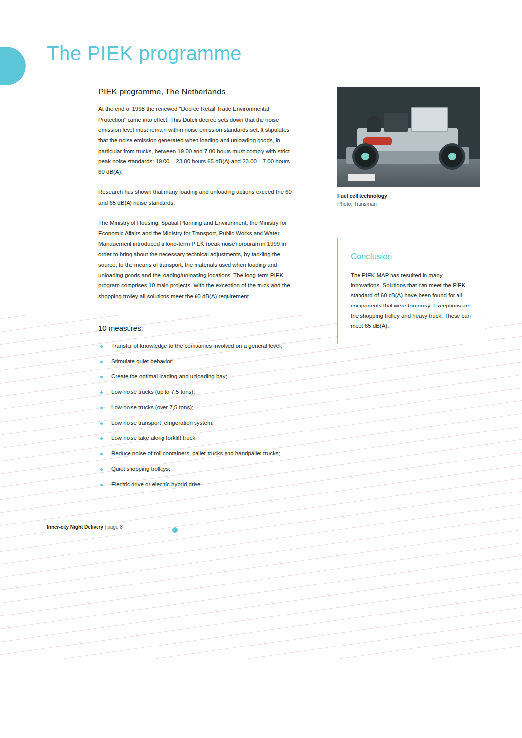The PIEK programme
Fuel cell technology Photo: Transman
Conclusion
The PIEK MAP has resulted in many innovations. Solutions that can meet the PIEK standard of 60 dB(A) have been found for all components that were too noisy. Exceptions are the shopping trolley and heavy truck. These can meet 65 dB(A).
PIEK programme, The Netherlands
At the end of 1998 the renewed “Decree Retail Trade Environmental Protection” came into effect. This Dutch decree sets down that the noise emission level must remain within noise emission standards set. It stipulates that the noise emission generated when loading and unloading goods, in particular from trucks, between 19.00 and 7.00 hours must comply with strict peak noise standards: 19.00 – 23.00 hours 65 dB(A) and 23.00 – 7.00 hours 60 dB(A).
Research has shown that many loading and unloading actions exceed the 60 and 65 dB(A) noise standards.
The Ministry of Housing, Spatial Planning and Environment, the Ministry for Economic Affairs and the Ministry for Transport, Public Works and Water Management introduced a long-term PIEK (peak noise) program in 1999 in order to bring about the necessary technical adjustments, by tackling the source, to the means of transport, the materials used when loading and unloading goods and the loading/unloading locations. The long-term PIEK program comprises 10 main projects. With the exception of the truck and the shopping trolley all solutions meet the 60 dB(A) requirement.
10 measures:
Transfer of knowledge to the companies involved on a general level;
Stimulate quiet behavior;
Create the optimal loading and unloading bay;
Low noise trucks (up to 7,5 tons);
Low noise trucks (over 7,5 tons);
Low noise transport refrigeration system;
Low noise take along forklift truck;
Reduce noise of roll containers, pallet-trucks and handpallet-trucks;
Quiet shopping trolleys;
Electric drive or electric hybrid drive.
Inner-city Night Delivery | page 8